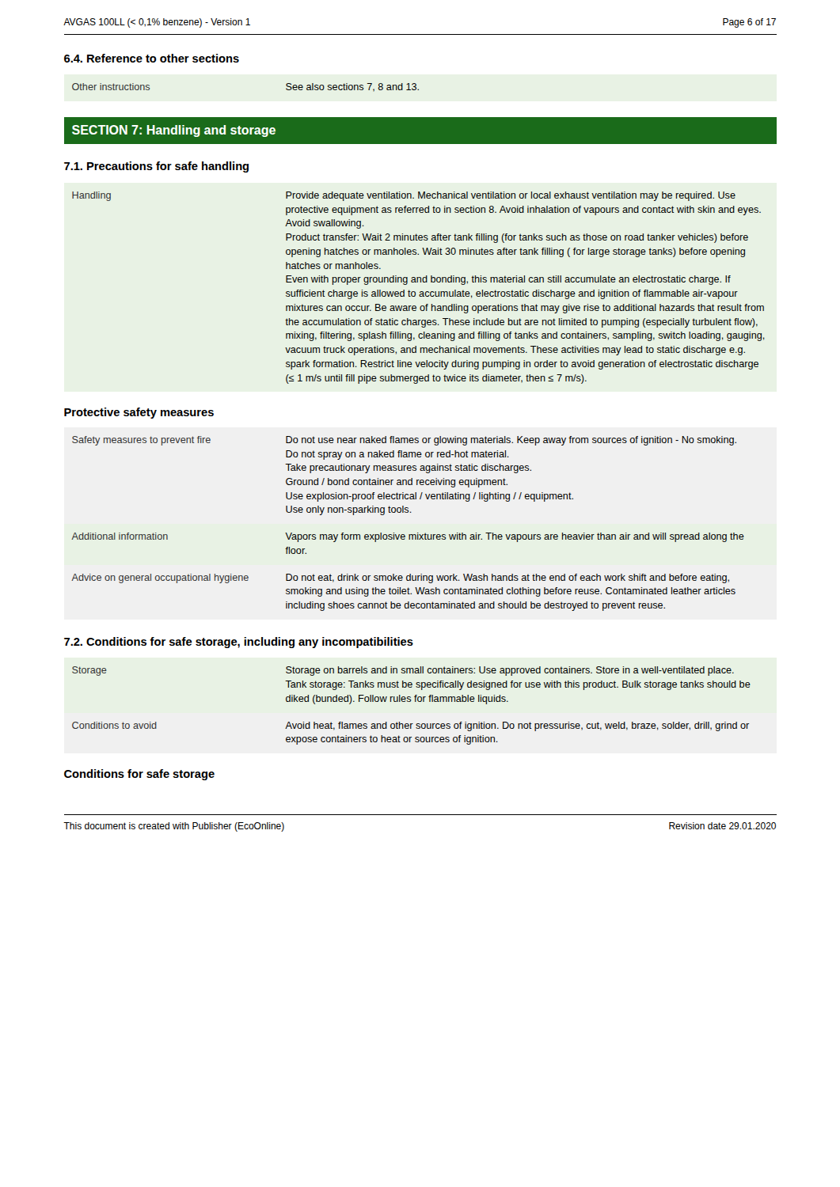AVGAS 100LL (< 0,1% benzene) - Version 1 Page 6 of 17
6.4. Reference to other sections
| Other instructions | See also sections 7, 8 and 13. |
SECTION 7: Handling and storage
7.1. Precautions for safe handling
| Handling | Provide adequate ventilation. Mechanical ventilation or local exhaust ventilation may be required. Use protective equipment as referred to in section 8. Avoid inhalation of vapours and contact with skin and eyes. Avoid swallowing. Product transfer: Wait 2 minutes after tank filling (for tanks such as those on road tanker vehicles) before opening hatches or manholes. Wait 30 minutes after tank filling ( for large storage tanks) before opening hatches or manholes. Even with proper grounding and bonding, this material can still accumulate an electrostatic charge. If sufficient charge is allowed to accumulate, electrostatic discharge and ignition of flammable air-vapour mixtures can occur. Be aware of handling operations that may give rise to additional hazards that result from the accumulation of static charges. These include but are not limited to pumping (especially turbulent flow), mixing, filtering, splash filling, cleaning and filling of tanks and containers, sampling, switch loading, gauging, vacuum truck operations, and mechanical movements. These activities may lead to static discharge e.g. spark formation. Restrict line velocity during pumping in order to avoid generation of electrostatic discharge (≤ 1 m/s until fill pipe submerged to twice its diameter, then ≤ 7 m/s). |
Protective safety measures
| Safety measures to prevent fire | Do not use near naked flames or glowing materials. Keep away from sources of ignition - No smoking. Do not spray on a naked flame or red-hot material. Take precautionary measures against static discharges. Ground / bond container and receiving equipment. Use explosion-proof electrical / ventilating / lighting / / equipment. Use only non-sparking tools. |
| Additional information | Vapors may form explosive mixtures with air. The vapours are heavier than air and will spread along the floor. |
| Advice on general occupational hygiene | Do not eat, drink or smoke during work. Wash hands at the end of each work shift and before eating, smoking and using the toilet. Wash contaminated clothing before reuse. Contaminated leather articles including shoes cannot be decontaminated and should be destroyed to prevent reuse. |
7.2. Conditions for safe storage, including any incompatibilities
| Storage | Storage on barrels and in small containers: Use approved containers. Store in a well-ventilated place. Tank storage: Tanks must be specifically designed for use with this product. Bulk storage tanks should be diked (bunded). Follow rules for flammable liquids. |
| Conditions to avoid | Avoid heat, flames and other sources of ignition. Do not pressurise, cut, weld, braze, solder, drill, grind or expose containers to heat or sources of ignition. |
Conditions for safe storage
This document is created with Publisher (EcoOnline) Revision date 29.01.2020